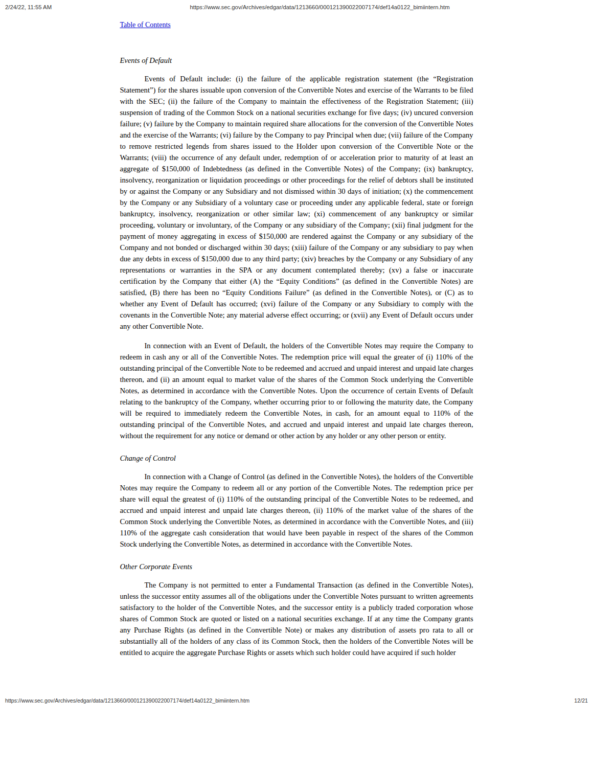2/24/22, 11:55 AM
https://www.sec.gov/Archives/edgar/data/1213660/000121390022007174/def14a0122_bimiintern.htm
Table of Contents
Events of Default
Events of Default include: (i) the failure of the applicable registration statement (the “Registration Statement”) for the shares issuable upon conversion of the Convertible Notes and exercise of the Warrants to be filed with the SEC; (ii) the failure of the Company to maintain the effectiveness of the Registration Statement; (iii) suspension of trading of the Common Stock on a national securities exchange for five days; (iv) uncured conversion failure; (v) failure by the Company to maintain required share allocations for the conversion of the Convertible Notes and the exercise of the Warrants; (vi) failure by the Company to pay Principal when due; (vii) failure of the Company to remove restricted legends from shares issued to the Holder upon conversion of the Convertible Note or the Warrants; (viii) the occurrence of any default under, redemption of or acceleration prior to maturity of at least an aggregate of $150,000 of Indebtedness (as defined in the Convertible Notes) of the Company; (ix) bankruptcy, insolvency, reorganization or liquidation proceedings or other proceedings for the relief of debtors shall be instituted by or against the Company or any Subsidiary and not dismissed within 30 days of initiation; (x) the commencement by the Company or any Subsidiary of a voluntary case or proceeding under any applicable federal, state or foreign bankruptcy, insolvency, reorganization or other similar law; (xi) commencement of any bankruptcy or similar proceeding, voluntary or involuntary, of the Company or any subsidiary of the Company; (xii) final judgment for the payment of money aggregating in excess of $150,000 are rendered against the Company or any subsidiary of the Company and not bonded or discharged within 30 days; (xiii) failure of the Company or any subsidiary to pay when due any debts in excess of $150,000 due to any third party; (xiv) breaches by the Company or any Subsidiary of any representations or warranties in the SPA or any document contemplated thereby; (xv) a false or inaccurate certification by the Company that either (A) the “Equity Conditions” (as defined in the Convertible Notes) are satisfied, (B) there has been no “Equity Conditions Failure” (as defined in the Convertible Notes), or (C) as to whether any Event of Default has occurred; (xvi) failure of the Company or any Subsidiary to comply with the covenants in the Convertible Note; any material adverse effect occurring; or (xvii) any Event of Default occurs under any other Convertible Note.
In connection with an Event of Default, the holders of the Convertible Notes may require the Company to redeem in cash any or all of the Convertible Notes. The redemption price will equal the greater of (i) 110% of the outstanding principal of the Convertible Note to be redeemed and accrued and unpaid interest and unpaid late charges thereon, and (ii) an amount equal to market value of the shares of the Common Stock underlying the Convertible Notes, as determined in accordance with the Convertible Notes. Upon the occurrence of certain Events of Default relating to the bankruptcy of the Company, whether occurring prior to or following the maturity date, the Company will be required to immediately redeem the Convertible Notes, in cash, for an amount equal to 110% of the outstanding principal of the Convertible Notes, and accrued and unpaid interest and unpaid late charges thereon, without the requirement for any notice or demand or other action by any holder or any other person or entity.
Change of Control
In connection with a Change of Control (as defined in the Convertible Notes), the holders of the Convertible Notes may require the Company to redeem all or any portion of the Convertible Notes. The redemption price per share will equal the greatest of (i) 110% of the outstanding principal of the Convertible Notes to be redeemed, and accrued and unpaid interest and unpaid late charges thereon, (ii) 110% of the market value of the shares of the Common Stock underlying the Convertible Notes, as determined in accordance with the Convertible Notes, and (iii) 110% of the aggregate cash consideration that would have been payable in respect of the shares of the Common Stock underlying the Convertible Notes, as determined in accordance with the Convertible Notes.
Other Corporate Events
The Company is not permitted to enter a Fundamental Transaction (as defined in the Convertible Notes), unless the successor entity assumes all of the obligations under the Convertible Notes pursuant to written agreements satisfactory to the holder of the Convertible Notes, and the successor entity is a publicly traded corporation whose shares of Common Stock are quoted or listed on a national securities exchange. If at any time the Company grants any Purchase Rights (as defined in the Convertible Note) or makes any distribution of assets pro rata to all or substantially all of the holders of any class of its Common Stock, then the holders of the Convertible Notes will be entitled to acquire the aggregate Purchase Rights or assets which such holder could have acquired if such holder
https://www.sec.gov/Archives/edgar/data/1213660/000121390022007174/def14a0122_bimiintern.htm
12/21